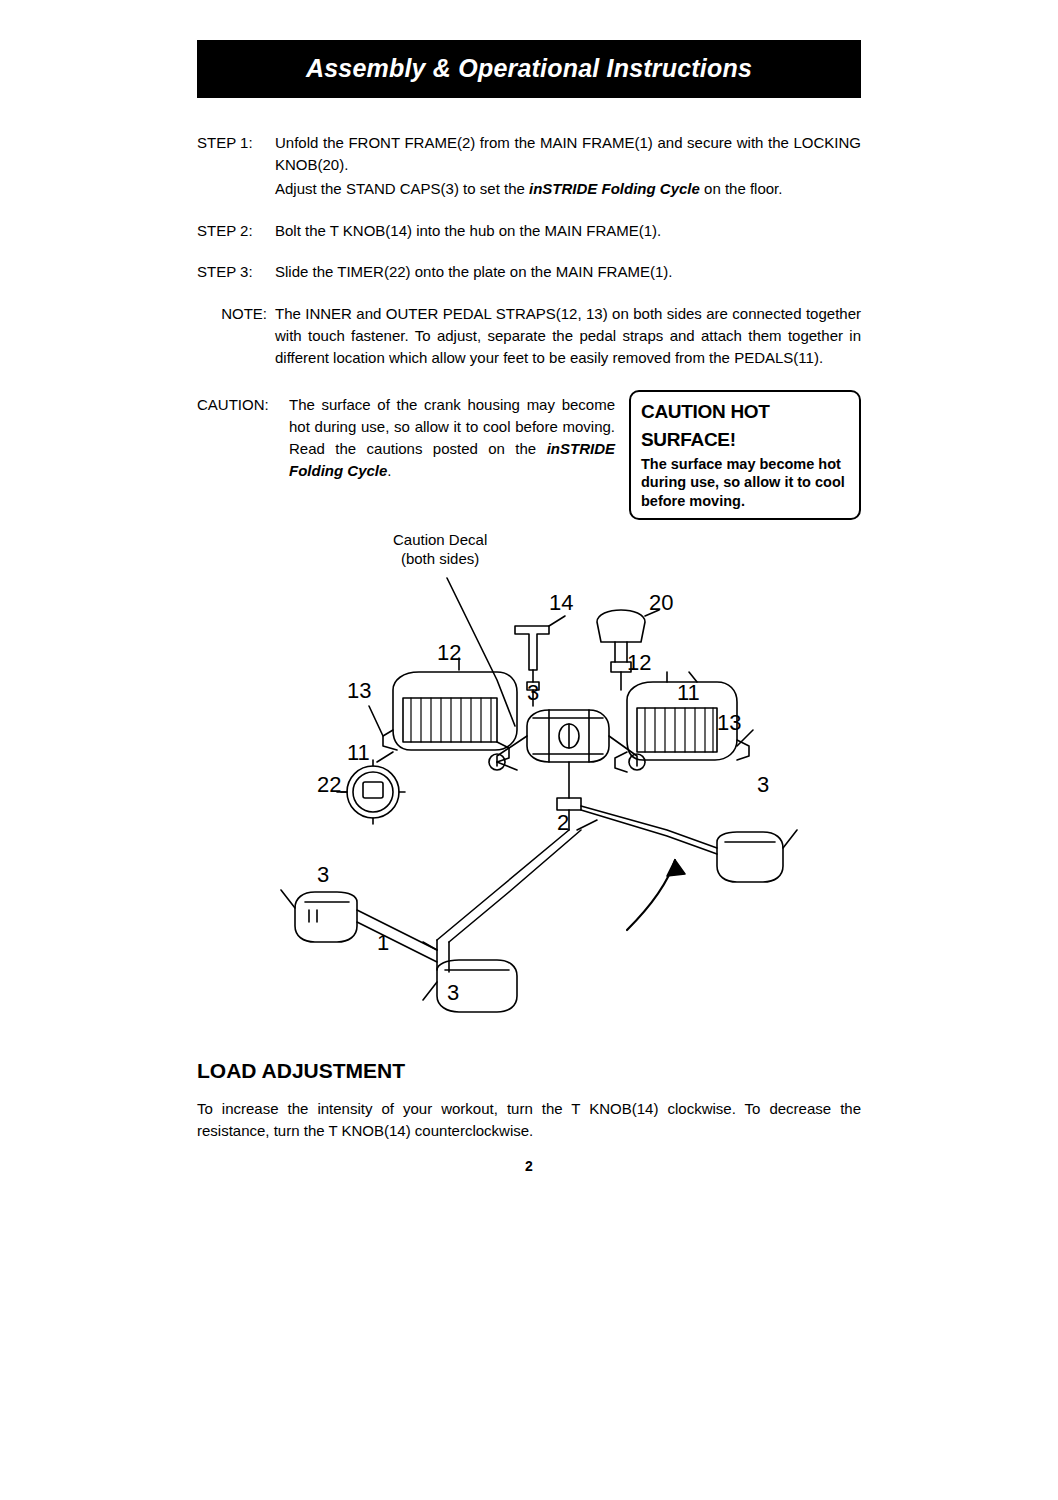Assembly & Operational Instructions
STEP 1:
Unfold the FRONT FRAME(2) from the MAIN FRAME(1) and secure with the LOCKING KNOB(20).
Adjust the STAND CAPS(3) to set the inSTRIDE Folding Cycle on the floor.
STEP 2:
Bolt the T KNOB(14) into the hub on the MAIN FRAME(1).
STEP 3:
Slide the TIMER(22) onto the plate on the MAIN FRAME(1).
NOTE:
The INNER and OUTER PEDAL STRAPS(12, 13) on both sides are connected together with touch fastener. To adjust, separate the pedal straps and attach them together in different location which allow your feet to be easily removed from the PEDALS(11).
CAUTION:
The surface of the crank housing may become hot during use, so allow it to cool before moving. Read the cautions posted on the inSTRIDE Folding Cycle.
CAUTION HOT SURFACE!
The surface may become hot during use, so allow it to cool before moving.
Caution Decal
(both sides)
14 20 12 12 13 3 11 13 11 22 3 2 3 1 3
LOAD ADJUSTMENT
To increase the intensity of your workout, turn the T KNOB(14) clockwise. To decrease the resistance, turn the T KNOB(14) counterclockwise.
2